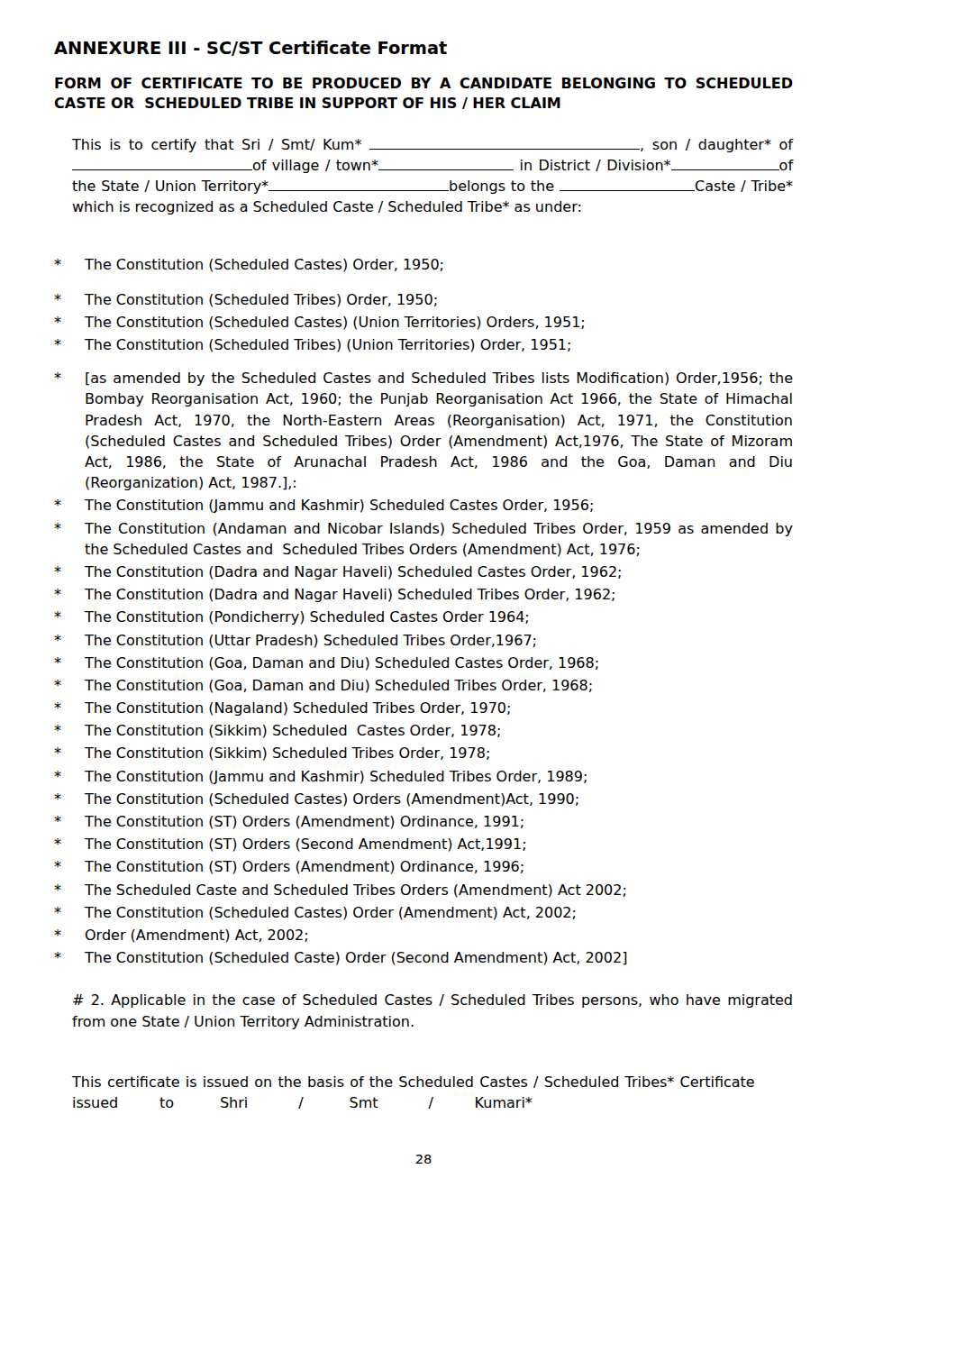ANNEXURE III - SC/ST Certificate Format
FORM OF CERTIFICATE TO BE PRODUCED BY A CANDIDATE BELONGING TO SCHEDULED CASTE OR SCHEDULED TRIBE IN SUPPORT OF HIS / HER CLAIM
This is to certify that Sri / Smt/ Kum* , son / daughter* of of village / town* in District / Division* of the State / Union Territory* belongs to the Caste / Tribe* which is recognized as a Scheduled Caste / Scheduled Tribe* as under:
The Constitution (Scheduled Castes) Order, 1950;
The Constitution (Scheduled Tribes) Order, 1950;
The Constitution (Scheduled Castes) (Union Territories) Orders, 1951;
The Constitution (Scheduled Tribes) (Union Territories) Order, 1951;
[as amended by the Scheduled Castes and Scheduled Tribes lists Modification) Order,1956; the Bombay Reorganisation Act, 1960; the Punjab Reorganisation Act 1966, the State of Himachal Pradesh Act, 1970, the North-Eastern Areas (Reorganisation) Act, 1971, the Constitution (Scheduled Castes and Scheduled Tribes) Order (Amendment) Act,1976, The State of Mizoram Act, 1986, the State of Arunachal Pradesh Act, 1986 and the Goa, Daman and Diu (Reorganization) Act, 1987.],:
The Constitution (Jammu and Kashmir) Scheduled Castes Order, 1956;
The Constitution (Andaman and Nicobar Islands) Scheduled Tribes Order, 1959 as amended by the Scheduled Castes and Scheduled Tribes Orders (Amendment) Act, 1976;
The Constitution (Dadra and Nagar Haveli) Scheduled Castes Order, 1962;
The Constitution (Dadra and Nagar Haveli) Scheduled Tribes Order, 1962;
The Constitution (Pondicherry) Scheduled Castes Order 1964;
The Constitution (Uttar Pradesh) Scheduled Tribes Order,1967;
The Constitution (Goa, Daman and Diu) Scheduled Castes Order, 1968;
The Constitution (Goa, Daman and Diu) Scheduled Tribes Order, 1968;
The Constitution (Nagaland) Scheduled Tribes Order, 1970;
The Constitution (Sikkim) Scheduled Castes Order, 1978;
The Constitution (Sikkim) Scheduled Tribes Order, 1978;
The Constitution (Jammu and Kashmir) Scheduled Tribes Order, 1989;
The Constitution (Scheduled Castes) Orders (Amendment)Act, 1990;
The Constitution (ST) Orders (Amendment) Ordinance, 1991;
The Constitution (ST) Orders (Second Amendment) Act,1991;
The Constitution (ST) Orders (Amendment) Ordinance, 1996;
The Scheduled Caste and Scheduled Tribes Orders (Amendment) Act 2002;
The Constitution (Scheduled Castes) Order (Amendment) Act, 2002;
Order (Amendment) Act, 2002;
The Constitution (Scheduled Caste) Order (Second Amendment) Act, 2002]
# 2. Applicable in the case of Scheduled Castes / Scheduled Tribes persons, who have migrated from one State / Union Territory Administration.
This certificate is issued on the basis of the Scheduled Castes / Scheduled Tribes* Certificate issued to Shri / Smt / Kumari*
28